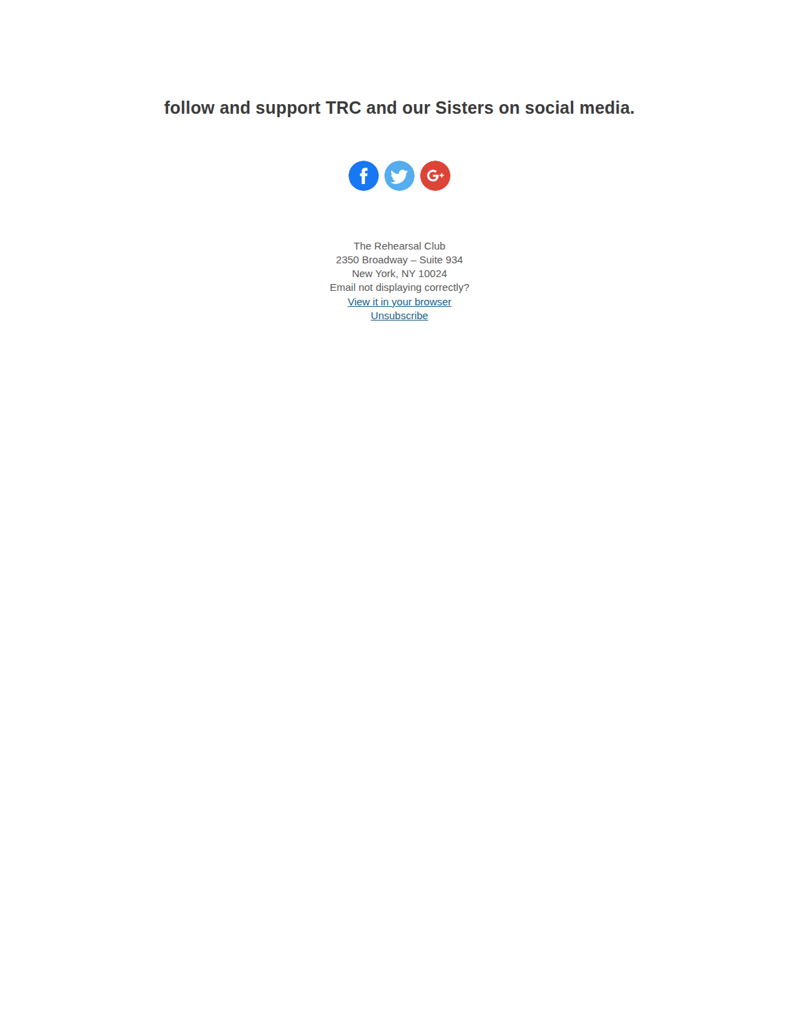follow and support TRC and our Sisters on social media.
The Rehearsal Club
2350 Broadway – Suite 934
New York, NY 10024
Email not displaying correctly?
View it in your browser
Unsubscribe